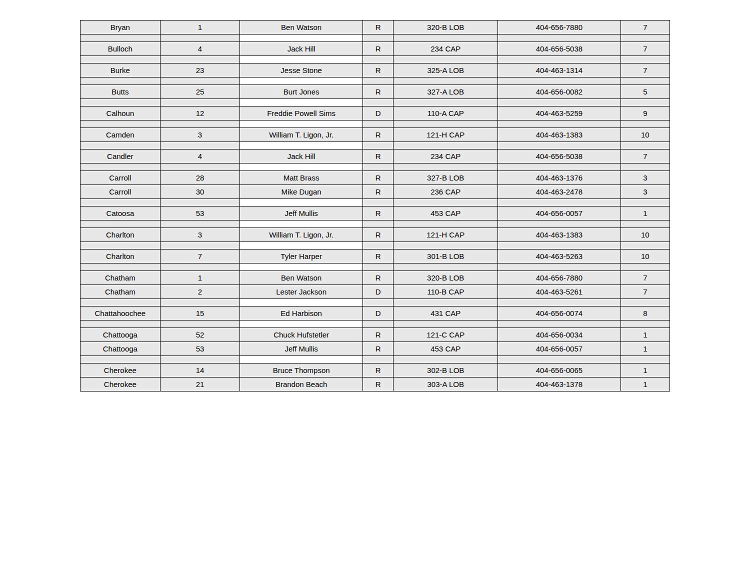| Bryan | 1 | Ben Watson | R | 320-B LOB | 404-656-7880 | 7 |
| Bulloch | 4 | Jack Hill | R | 234 CAP | 404-656-5038 | 7 |
| Burke | 23 | Jesse Stone | R | 325-A LOB | 404-463-1314 | 7 |
| Butts | 25 | Burt Jones | R | 327-A LOB | 404-656-0082 | 5 |
| Calhoun | 12 | Freddie Powell Sims | D | 110-A CAP | 404-463-5259 | 9 |
| Camden | 3 | William T. Ligon, Jr. | R | 121-H CAP | 404-463-1383 | 10 |
| Candler | 4 | Jack Hill | R | 234 CAP | 404-656-5038 | 7 |
| Carroll | 28 | Matt Brass | R | 327-B LOB | 404-463-1376 | 3 |
| Carroll | 30 | Mike Dugan | R | 236 CAP | 404-463-2478 | 3 |
| Catoosa | 53 | Jeff Mullis | R | 453 CAP | 404-656-0057 | 1 |
| Charlton | 3 | William T. Ligon, Jr. | R | 121-H CAP | 404-463-1383 | 10 |
| Charlton | 7 | Tyler Harper | R | 301-B LOB | 404-463-5263 | 10 |
| Chatham | 1 | Ben Watson | R | 320-B LOB | 404-656-7880 | 7 |
| Chatham | 2 | Lester Jackson | D | 110-B CAP | 404-463-5261 | 7 |
| Chattahoochee | 15 | Ed Harbison | D | 431 CAP | 404-656-0074 | 8 |
| Chattooga | 52 | Chuck Hufstetler | R | 121-C CAP | 404-656-0034 | 1 |
| Chattooga | 53 | Jeff Mullis | R | 453 CAP | 404-656-0057 | 1 |
| Cherokee | 14 | Bruce Thompson | R | 302-B LOB | 404-656-0065 | 1 |
| Cherokee | 21 | Brandon Beach | R | 303-A LOB | 404-463-1378 | 1 |